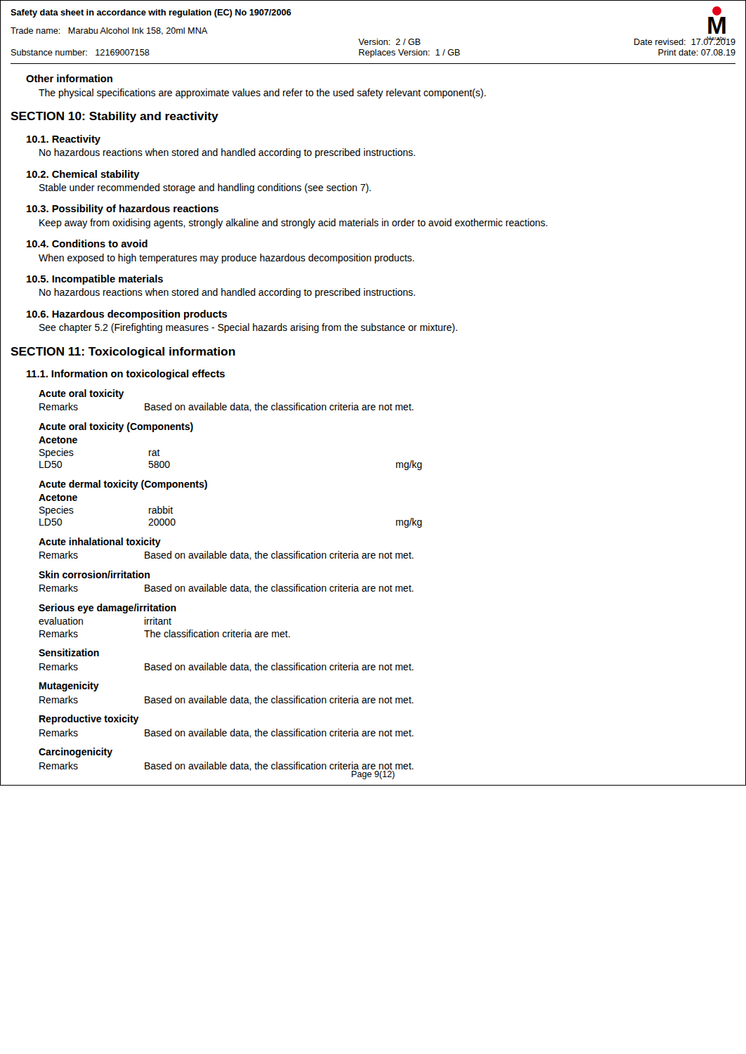M
Marabu
Safety data sheet in accordance with regulation (EC) No 1907/2006
Trade name: Marabu Alcohol Ink 158, 20ml MNA
Version: 2 / GB
Date revised: 17.07.2019
Substance number: 12169007158
Replaces Version: 1 / GB
Print date: 07.08.19
Other information
The physical specifications are approximate values and refer to the used safety relevant component(s).
SECTION 10: Stability and reactivity
10.1. Reactivity
No hazardous reactions when stored and handled according to prescribed instructions.
10.2. Chemical stability
Stable under recommended storage and handling conditions (see section 7).
10.3. Possibility of hazardous reactions
Keep away from oxidising agents, strongly alkaline and strongly acid materials in order to avoid exothermic reactions.
10.4. Conditions to avoid
When exposed to high temperatures may produce hazardous decomposition products.
10.5. Incompatible materials
No hazardous reactions when stored and handled according to prescribed instructions.
10.6. Hazardous decomposition products
See chapter 5.2 (Firefighting measures - Special hazards arising from the substance or mixture).
SECTION 11: Toxicological information
11.1. Information on toxicological effects
Acute oral toxicity
Remarks
Based on available data, the classification criteria are not met.
Acute oral toxicity (Components)
Acetone
| Species | rat | | |
| LD50 | 5800 | | mg/kg |
Acute dermal toxicity (Components)
Acetone
| Species | rabbit | | |
| LD50 | 20000 | | mg/kg |
Acute inhalational toxicity
Remarks
Based on available data, the classification criteria are not met.
Skin corrosion/irritation
Remarks
Based on available data, the classification criteria are not met.
Serious eye damage/irritation
evaluation
irritant
Remarks
The classification criteria are met.
Sensitization
Remarks
Based on available data, the classification criteria are not met.
Mutagenicity
Remarks
Based on available data, the classification criteria are not met.
Reproductive toxicity
Remarks
Based on available data, the classification criteria are not met.
Carcinogenicity
Remarks
Based on available data, the classification criteria are not met.
Page 9(12)